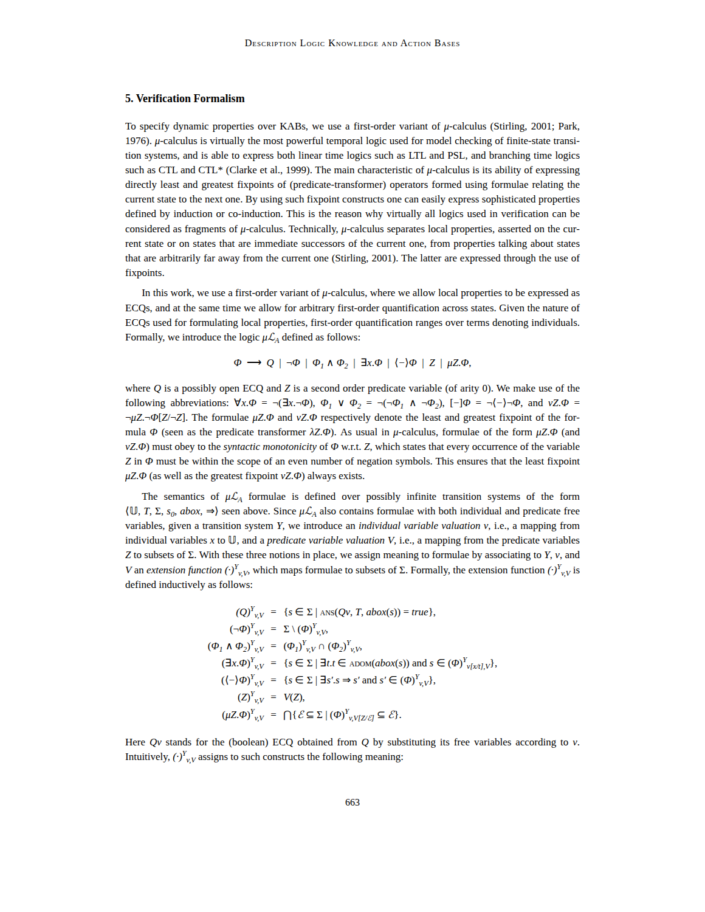Description Logic Knowledge and Action Bases
5. Verification Formalism
To specify dynamic properties over KABs, we use a first-order variant of μ-calculus (Stirling, 2001; Park, 1976). μ-calculus is virtually the most powerful temporal logic used for model checking of finite-state transition systems, and is able to express both linear time logics such as LTL and PSL, and branching time logics such as CTL and CTL* (Clarke et al., 1999). The main characteristic of μ-calculus is its ability of expressing directly least and greatest fixpoints of (predicate-transformer) operators formed using formulae relating the current state to the next one. By using such fixpoint constructs one can easily express sophisticated properties defined by induction or co-induction. This is the reason why virtually all logics used in verification can be considered as fragments of μ-calculus. Technically, μ-calculus separates local properties, asserted on the current state or on states that are immediate successors of the current one, from properties talking about states that are arbitrarily far away from the current one (Stirling, 2001). The latter are expressed through the use of fixpoints.
In this work, we use a first-order variant of μ-calculus, where we allow local properties to be expressed as ECQs, and at the same time we allow for arbitrary first-order quantification across states. Given the nature of ECQs used for formulating local properties, first-order quantification ranges over terms denoting individuals. Formally, we introduce the logic μℒA defined as follows:
Φ ⟶ Q | ¬Φ | Φ1 ∧ Φ2 | ∃x.Φ | ⟨−⟩Φ | Z | μZ.Φ,
where Q is a possibly open ECQ and Z is a second order predicate variable (of arity 0). We make use of the following abbreviations: ∀x.Φ = ¬(∃x.¬Φ), Φ1 ∨ Φ2 = ¬(¬Φ1 ∧ ¬Φ2), [−]Φ = ¬⟨−⟩¬Φ, and νZ.Φ = ¬μZ.¬Φ[Z/¬Z]. The formulae μZ.Φ and νZ.Φ respectively denote the least and greatest fixpoint of the formula Φ (seen as the predicate transformer λZ.Φ). As usual in μ-calculus, formulae of the form μZ.Φ (and νZ.Φ) must obey to the syntactic monotonicity of Φ w.r.t. Z, which states that every occurrence of the variable Z in Φ must be within the scope of an even number of negation symbols. This ensures that the least fixpoint μZ.Φ (as well as the greatest fixpoint νZ.Φ) always exists.
The semantics of μℒA formulae is defined over possibly infinite transition systems of the form ⟨𝕌, T, Σ, s0, abox, ⇒⟩ seen above. Since μℒA also contains formulae with both individual and predicate free variables, given a transition system Υ, we introduce an individual variable valuation v, i.e., a mapping from individual variables x to 𝕌, and a predicate variable valuation V, i.e., a mapping from the predicate variables Z to subsets of Σ. With these three notions in place, we assign meaning to formulae by associating to Υ, v, and V an extension function (·)Υv,V, which maps formulae to subsets of Σ. Formally, the extension function (·)Υv,V is defined inductively as follows:
| (Q) Υ v,V | = | { s ∈ Σ / ans ( Qv , T , abox ( s )) = true }, |
| (¬ Φ ) Υ v,V | = | Σ \ ( Φ ) Υ v,V , |
| ( Φ 1 ∧ Φ 2 ) Υ v,V | = | ( Φ 1 ) Υ v,V ∩ ( Φ 2 ) Υ v,V , |
| (∃ x . Φ ) Υ v,V | = | { s ∈ Σ / ∃ t . t ∈ adom ( abox ( s )) and s ∈ ( Φ ) Υ v[x/t],V }, |
| (⟨−⟩ Φ ) Υ v,V | = | { s ∈ Σ / ∃ s′ . s ⇒ s′ and s′ ∈ ( Φ ) Υ v,V }, |
| ( Z ) Υ v,V | = | V ( Z ), |
| ( μZ . Φ ) Υ v,V | = | ⋂{ ℰ ⊆ Σ / ( Φ ) Υ v,V[Z/ℰ] ⊆ ℰ }. |
Here Qv stands for the (boolean) ECQ obtained from Q by substituting its free variables according to v. Intuitively, (·)Υv,V assigns to such constructs the following meaning:
663